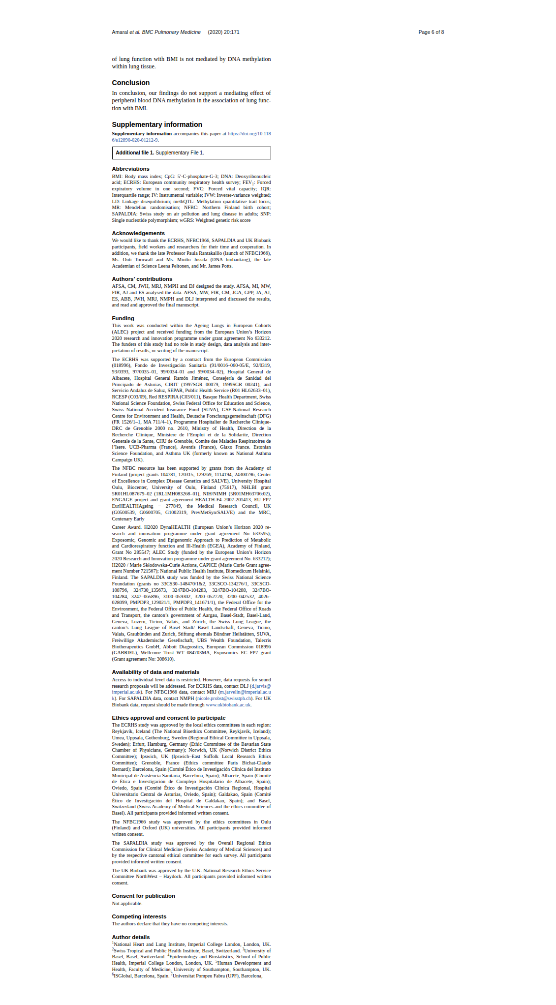Amaral et al. BMC Pulmonary Medicine (2020) 20:171
Page 6 of 8
of lung function with BMI is not mediated by DNA methylation within lung tissue.
Conclusion
In conclusion, our findings do not support a mediating effect of peripheral blood DNA methylation in the association of lung function with BMI.
Supplementary information
Supplementary information accompanies this paper at https://doi.org/10.1186/s12890-020-01212-9.
Additional file 1. Supplementary File 1.
Abbreviations
BMI: Body mass index; CpG: 5′-C-phosphate-G-3; DNA: Deoxyribonucleic acid; ECRHS: European community respiratory health survey; FEV1: Forced expiratory volume in one second; FVC: Forced vital capacity; IQR: Interquartile range; IV: Instrumental variable; IVW: Inverse-variance weighted; LD: Linkage disequilibrium; methQTL: Methylation quantitative trait locus; MR: Mendelian randomisation; NFBC: Northern Finland birth cohort; SAPALDIA: Swiss study on air pollution and lung disease in adults; SNP: Single nucleotide polymorphism; wGRS: Weighted genetic risk score
Acknowledgements
We would like to thank the ECRHS, NFBC1966, SAPALDIA and UK Biobank participants, field workers and researchers for their time and cooperation. In addition, we thank the late Professor Paula Rantakallio (launch of NFBC1966), Ms. Outi Tornwall and Ms. Minttu Jussila (DNA biobanking), the late Academian of Science Leena Peltonen, and Mr. James Potts.
Authors’ contributions
AFSA, CM, JWH, MRJ, NMPH and DJ designed the study. AFSA, MI, MW, FIR, AJ and ES analysed the data. AFSA, MW, FIR, CM, JGA, GPP, JA, AJ, ES, ABB, JWH, MRJ, NMPH and DLJ interpreted and discussed the results, and read and approved the final manuscript.
Funding
This work was conducted within the Ageing Lungs in European Cohorts (ALEC) project and received funding from the European Union’s Horizon 2020 research and innovation programme under grant agreement No 633212. The funders of this study had no role in study design, data analysis and interpretation of results, or writing of the manuscript.
The ECRHS was supported by a contract from the European Commission (018996), Fondo de Investigación Sanitaria (91/0016–060-05/E, 92/0319, 93/0393, 97/0035–01, 99/0034–01 and 99/0034–02), Hospital General de Albacete, Hospital General Ramón Jiménez, Consejería de Sanidad del Principado de Asturias, CIRIT (1997SGR 00079, 1999SGR 00241), and Servicio Andaluz de Saluz, SEPAR, Public Health Service (R01 HL62633–01), RCESP (C03/09), Red RESPIRA (C03/011), Basque Health Department, Swiss National Science Foundation, Swiss Federal Office for Education and Science, Swiss National Accident Insurance Fund (SUVA), GSF-National Research Centre for Environment and Health, Deutsche Forschungsgemeinschaft (DFG) (FR 1526/1–1, MA 711/4–1), Programme Hospitalier de Recherche Clinique-DRC de Grenoble 2000 no. 2610, Ministry of Health, Direction de la Recherche Clinique, Ministere de l’Emploi et de la Solidarite, Direction Generale de la Sante, CHU de Grenoble, Comite des Maladies Respiratoires de l’Isere. UCB-Pharma (France), Aventis (France), Glaxo France. Estonian Science Foundation, and Asthma UK (formerly known as National Asthma Campaign UK).
The NFBC resource has been supported by grants from the Academy of Finland (project grants 104781, 120315, 129269, 1114194, 24300796, Center of Excellence in Complex Disease Genetics and SALVE), University Hospital Oulu, Biocenter, University of Oulu, Finland (75617), NHLBI grant 5R01HL087679–02 (1RL1MH083268–01), NIH/NIMH (5R01MH63706:02), ENGAGE project and grant agreement HEALTH-F4–2007-201413, EU FP7 EurHEALTHAgeing − 277849, the Medical Research Council, UK (G0500539, G0600705, G1002319, PrevMetSyn/SALVE) and the MRC, Centenary Early
Career Award. H2020 DynaHEALTH (European Union’s Horizon 2020 research and innovation programme under grant agreement No 633595); Exposomic, Genomic and Epigenomic Approach to Prediction of Metabolic and Cardiorespiratory function and Ill-Health (EGEA), Academy of Finland, Grant No 285547; ALEC Study (funded by the European Union’s Horizon 2020 Research and Innovation programme under grant agreement No. 633212); H2020 / Marie Skłodowska-Curie Actions, CAPICE (Marie Curie Grant agreement Number 721567); National Public Health Institute, Biomedicum Helsinki, Finland. The SAPALDIA study was funded by the Swiss National Science Foundation (grants no 33CS30–148470/1&2, 33CSCO-134276/1, 33CSCO-108796, 324730_135673, 3247BO-104283, 3247BO-104288, 3247BO-104284, 3247–065896, 3100–059302, 3200–052720, 3200–042532, 4026–028099, PMPDP3_129021/1, PMPDP3_141671/1), the Federal Office for the Environment, the Federal Office of Public Health, the Federal Office of Roads and Transport, the canton’s government of Aargau, Basel-Stadt, Basel-Land, Geneva, Luzern, Ticino, Valais, and Zürich, the Swiss Lung League, the canton’s Lung League of Basel Stadt/ Basel Landschaft, Geneva, Ticino, Valais, Graubünden and Zurich, Stiftung ehemals Bündner Heilstätten, SUVA, Freiwillige Akademische Gesellschaft, UBS Wealth Foundation, Talecris Biotherapeutics GmbH, Abbott Diagnostics, European Commission 018996 (GABRIEL), Wellcome Trust WT 084703MA, Exposomics EC FP7 grant (Grant agreement No: 308610).
Availability of data and materials
Access to individual level data is restricted. However, data requests for sound research proposals will be addressed. For ECRHS data, contact DLJ (d.jarvis@imperial.ac.uk). For NFBC1966 data, contact MRJ (m.jarvelin@imperial.ac.uk). For SAPALDIA data, contact NMPH (nicole.probst@swisstph.ch). For UK Biobank data, request should be made through www.ukbiobank.ac.uk.
Ethics approval and consent to participate
The ECRHS study was approved by the local ethics committees in each region: Reykjavík, Iceland (The National Bioethics Committee, Reykjavík, Iceland); Umea, Uppsala, Gothenburg, Sweden (Regional Ethical Committee in Uppsala, Sweden); Erfurt, Hamburg, Germany (Ethic Committee of the Bavarian State Chamber of Physicians, Germany); Norwich, UK (Norwich District Ethics Committee); Ipswich, UK (Ipswich–East Suffolk Local Research Ethics Committee); Grenoble, France (Ethics committee Paris Bichat-Claude Bernard); Barcelona, Spain (Comité Ético de Investigación Clínica del Instituto Municipal de Asistencia Sanitaria, Barcelona, Spain); Albacete, Spain (Comité de Ética e Investigación de Complejo Hospitalario de Albacete, Spain); Oviedo, Spain (Comité Ético de Investigación Clínica Regional, Hospital Universitario Central de Asturias, Oviedo, Spain); Galdakao, Spain (Comité Ético de Investigación del Hospital de Galdakao, Spain); and Basel, Switzerland (Swiss Academy of Medical Sciences and the ethics committee of Basel). All participants provided informed written consent.
The NFBC1966 study was approved by the ethics committees in Oulu (Finland) and Oxford (UK) universities. All participants provided informed written consent.
The SAPALDIA study was approved by the Overall Regional Ethics Commission for Clinical Medicine (Swiss Academy of Medical Sciences) and by the respective cantonal ethical committee for each survey. All participants provided informed written consent.
The UK Biobank was approved by the U.K. National Research Ethics Service Committee NorthWest – Haydock. All participants provided informed written consent.
Consent for publication
Not applicable.
Competing interests
The authors declare that they have no competing interests.
Author details
1National Heart and Lung Institute, Imperial College London, London, UK. 2Swiss Tropical and Public Health Institute, Basel, Switzerland. 3University of Basel, Basel, Switzerland. 4Epidemiology and Biostatistics, School of Public Health, Imperial College London, London, UK. 5Human Development and Health, Faculty of Medicine, University of Southampton, Southampton, UK. 6ISGlobal, Barcelona, Spain. 7Universitat Pompeu Fabra (UPF), Barcelona,